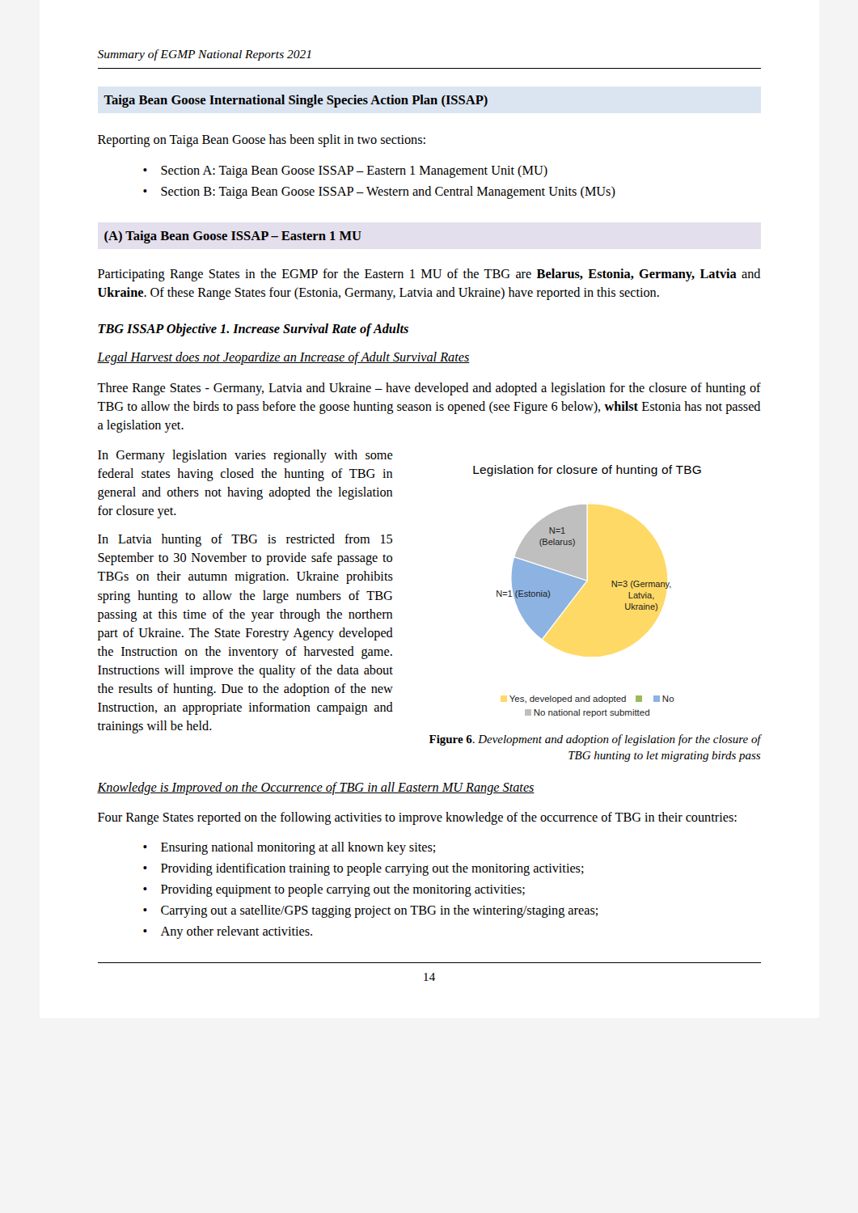Summary of EGMP National Reports 2021
Taiga Bean Goose International Single Species Action Plan (ISSAP)
Reporting on Taiga Bean Goose has been split in two sections:
Section A: Taiga Bean Goose ISSAP – Eastern 1 Management Unit (MU)
Section B: Taiga Bean Goose ISSAP – Western and Central Management Units (MUs)
(A) Taiga Bean Goose ISSAP – Eastern 1 MU
Participating Range States in the EGMP for the Eastern 1 MU of the TBG are Belarus, Estonia, Germany, Latvia and Ukraine. Of these Range States four (Estonia, Germany, Latvia and Ukraine) have reported in this section.
TBG ISSAP Objective 1. Increase Survival Rate of Adults
Legal Harvest does not Jeopardize an Increase of Adult Survival Rates
Three Range States - Germany, Latvia and Ukraine – have developed and adopted a legislation for the closure of hunting of TBG to allow the birds to pass before the goose hunting season is opened (see Figure 6 below), whilst Estonia has not passed a legislation yet.
In Germany legislation varies regionally with some federal states having closed the hunting of TBG in general and others not having adopted the legislation for closure yet.
In Latvia hunting of TBG is restricted from 15 September to 30 November to provide safe passage to TBGs on their autumn migration. Ukraine prohibits spring hunting to allow the large numbers of TBG passing at this time of the year through the northern part of Ukraine. The State Forestry Agency developed the Instruction on the inventory of harvested game. Instructions will improve the quality of the data about the results of hunting. Due to the adoption of the new Instruction, an appropriate information campaign and trainings will be held.
Legislation for closure of hunting of TBG
N=3 (Germany, Latvia, Ukraine) N=1 (Estonia) N=1 (Belarus)
Yes, developed and adopted No No national report submitted
Figure 6. Development and adoption of legislation for the closure of TBG hunting to let migrating birds pass
Knowledge is Improved on the Occurrence of TBG in all Eastern MU Range States
Four Range States reported on the following activities to improve knowledge of the occurrence of TBG in their countries:
Ensuring national monitoring at all known key sites;
Providing identification training to people carrying out the monitoring activities;
Providing equipment to people carrying out the monitoring activities;
Carrying out a satellite/GPS tagging project on TBG in the wintering/staging areas;
Any other relevant activities.
14